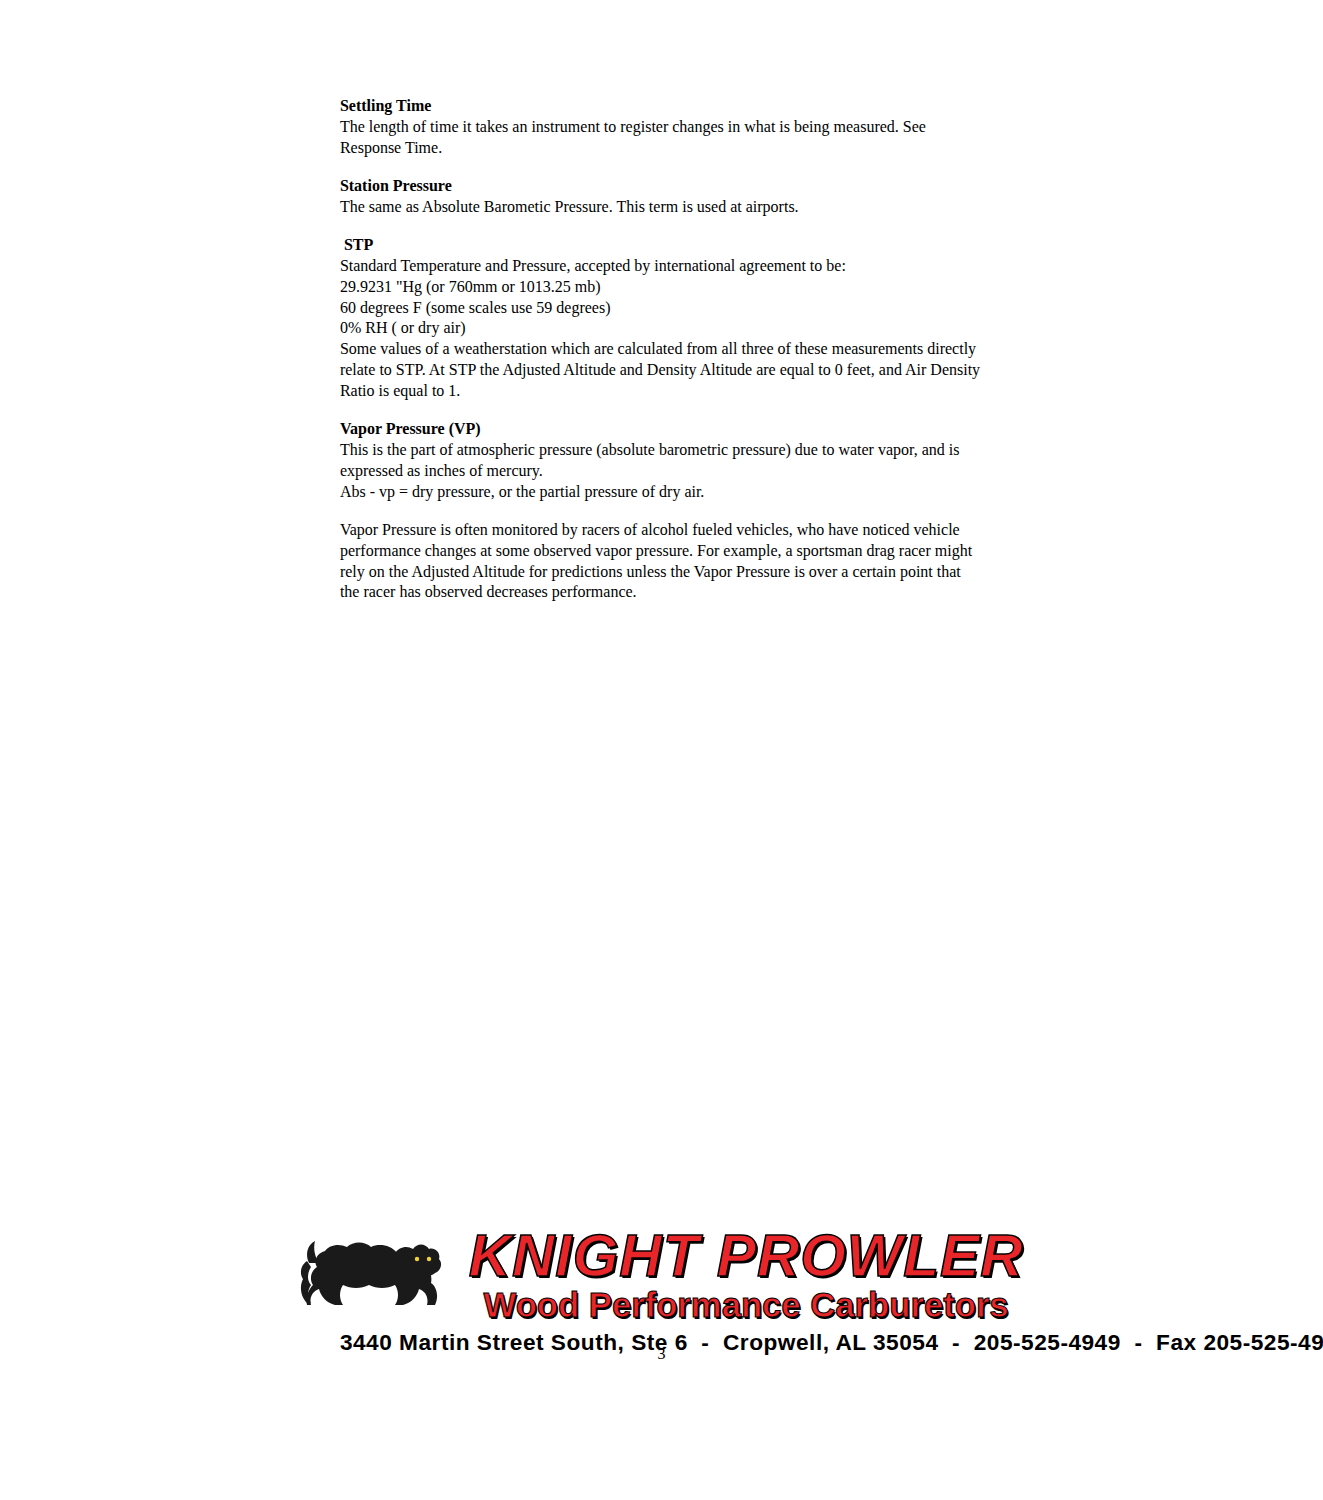Settling Time
The length of time it takes an instrument to register changes in what is being measured. See Response Time.
Station Pressure
The same as Absolute Barometic Pressure. This term is used at airports.
STP
Standard Temperature and Pressure, accepted by international agreement to be:
29.9231 "Hg (or 760mm or 1013.25 mb)
60 degrees F (some scales use 59 degrees)
0% RH ( or dry air)
Some values of a weatherstation which are calculated from all three of these measurements directly relate to STP. At STP the Adjusted Altitude and Density Altitude are equal to 0 feet, and Air Density Ratio is equal to 1.
Vapor Pressure (VP)
This is the part of atmospheric pressure (absolute barometric pressure) due to water vapor, and is expressed as inches of mercury.
Abs - vp = dry pressure, or the partial pressure of dry air.
Vapor Pressure is often monitored by racers of alcohol fueled vehicles, who have noticed vehicle performance changes at some observed vapor pressure. For example, a sportsman drag racer might rely on the Adjusted Altitude for predictions unless the Vapor Pressure is over a certain point that the racer has observed decreases performance.
KNIGHT PROWLER
Wood Performance Carburetors
3440 Martin Street South, Ste 6 - Cropwell, AL 35054 - 205-525-4949 - Fax 205-525-4940
3